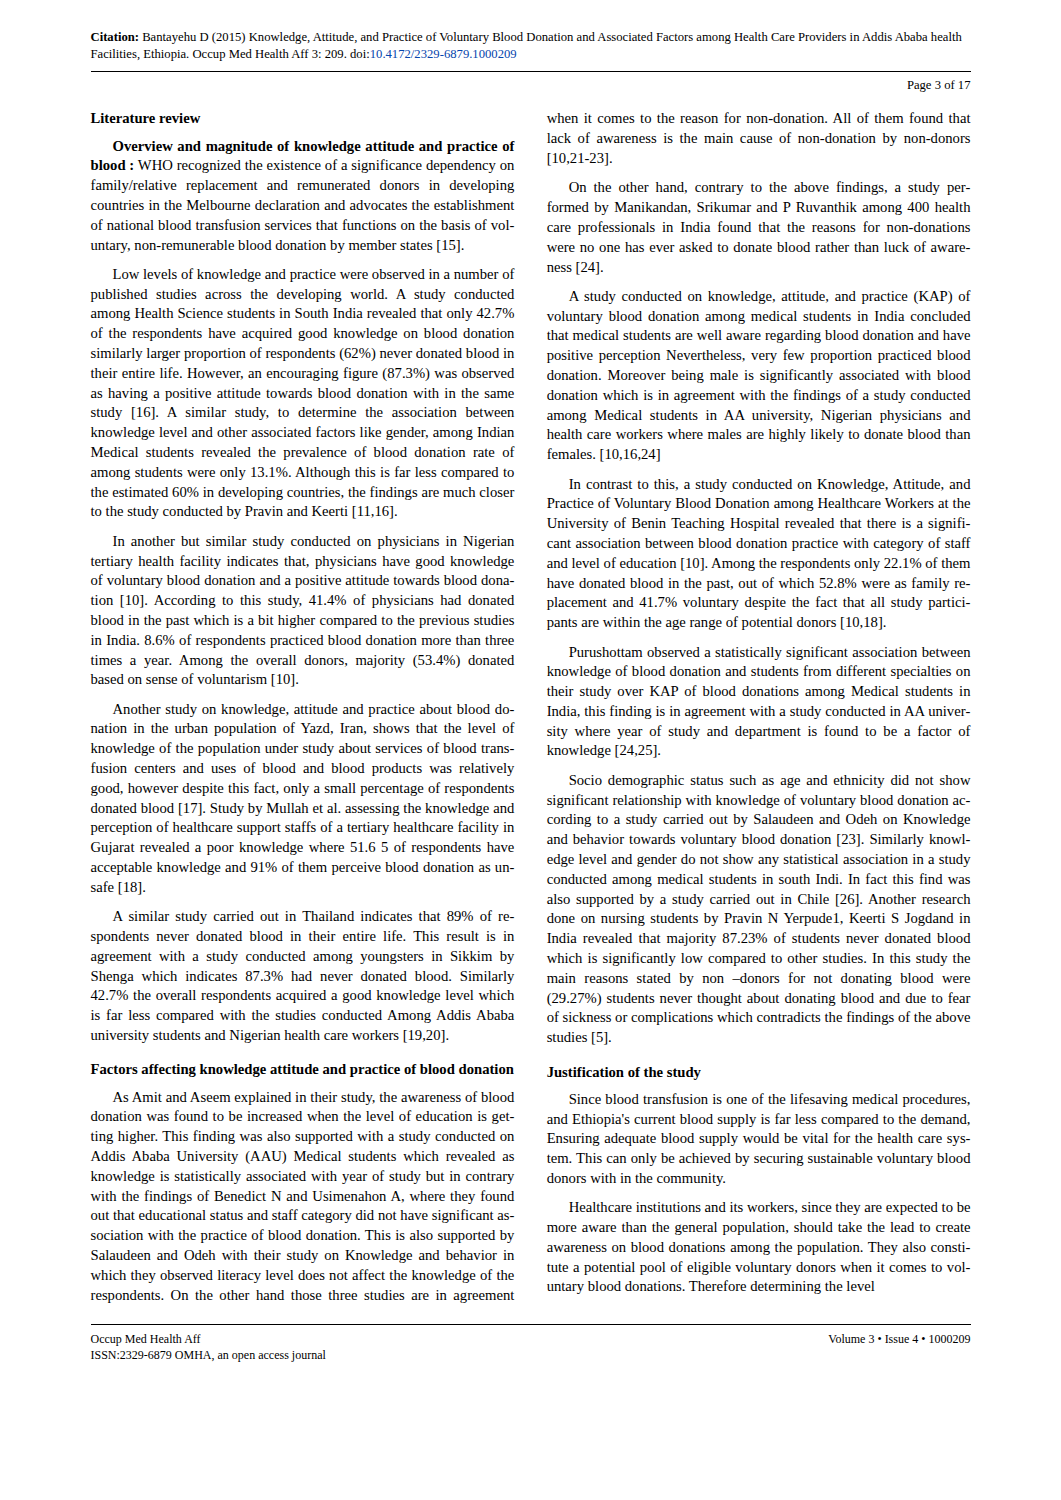Citation: Bantayehu D (2015) Knowledge, Attitude, and Practice of Voluntary Blood Donation and Associated Factors among Health Care Providers in Addis Ababa health Facilities, Ethiopia. Occup Med Health Aff 3: 209. doi:10.4172/2329-6879.1000209
Page 3 of 17
Literature review
Overview and magnitude of knowledge attitude and practice of blood : WHO recognized the existence of a significance dependency on family/relative replacement and remunerated donors in developing countries in the Melbourne declaration and advocates the establishment of national blood transfusion services that functions on the basis of voluntary, non-remunerable blood donation by member states [15].
Low levels of knowledge and practice were observed in a number of published studies across the developing world. A study conducted among Health Science students in South India revealed that only 42.7% of the respondents have acquired good knowledge on blood donation similarly larger proportion of respondents (62%) never donated blood in their entire life. However, an encouraging figure (87.3%) was observed as having a positive attitude towards blood donation with in the same study [16]. A similar study, to determine the association between knowledge level and other associated factors like gender, among Indian Medical students revealed the prevalence of blood donation rate of among students were only 13.1%. Although this is far less compared to the estimated 60% in developing countries, the findings are much closer to the study conducted by Pravin and Keerti [11,16].
In another but similar study conducted on physicians in Nigerian tertiary health facility indicates that, physicians have good knowledge of voluntary blood donation and a positive attitude towards blood donation [10]. According to this study, 41.4% of physicians had donated blood in the past which is a bit higher compared to the previous studies in India. 8.6% of respondents practiced blood donation more than three times a year. Among the overall donors, majority (53.4%) donated based on sense of voluntarism [10].
Another study on knowledge, attitude and practice about blood donation in the urban population of Yazd, Iran, shows that the level of knowledge of the population under study about services of blood transfusion centers and uses of blood and blood products was relatively good, however despite this fact, only a small percentage of respondents donated blood [17]. Study by Mullah et al. assessing the knowledge and perception of healthcare support staffs of a tertiary healthcare facility in Gujarat revealed a poor knowledge where 51.6 5 of respondents have acceptable knowledge and 91% of them perceive blood donation as unsafe [18].
A similar study carried out in Thailand indicates that 89% of respondents never donated blood in their entire life. This result is in agreement with a study conducted among youngsters in Sikkim by Shenga which indicates 87.3% had never donated blood. Similarly 42.7% the overall respondents acquired a good knowledge level which is far less compared with the studies conducted Among Addis Ababa university students and Nigerian health care workers [19,20].
Factors affecting knowledge attitude and practice of blood donation
As Amit and Aseem explained in their study, the awareness of blood donation was found to be increased when the level of education is getting higher. This finding was also supported with a study conducted on Addis Ababa University (AAU) Medical students which revealed as knowledge is statistically associated with year of study but in contrary with the findings of Benedict N and Usimenahon A, where they found out that educational status and staff category did not have significant association with the practice of blood donation. This is also supported by Salaudeen and Odeh with their study on Knowledge and behavior in which they observed literacy level does not affect the knowledge of the respondents. On the other hand those three studies are in agreement when it comes to the reason for non-donation. All of them found that lack of awareness is the main cause of non-donation by non-donors [10,21-23].
On the other hand, contrary to the above findings, a study performed by Manikandan, Srikumar and P Ruvanthik among 400 health care professionals in India found that the reasons for non-donations were no one has ever asked to donate blood rather than luck of awareness [24].
A study conducted on knowledge, attitude, and practice (KAP) of voluntary blood donation among medical students in India concluded that medical students are well aware regarding blood donation and have positive perception Nevertheless, very few proportion practiced blood donation. Moreover being male is significantly associated with blood donation which is in agreement with the findings of a study conducted among Medical students in AA university, Nigerian physicians and health care workers where males are highly likely to donate blood than females. [10,16,24]
In contrast to this, a study conducted on Knowledge, Attitude, and Practice of Voluntary Blood Donation among Healthcare Workers at the University of Benin Teaching Hospital revealed that there is a significant association between blood donation practice with category of staff and level of education [10]. Among the respondents only 22.1% of them have donated blood in the past, out of which 52.8% were as family replacement and 41.7% voluntary despite the fact that all study participants are within the age range of potential donors [10,18].
Purushottam observed a statistically significant association between knowledge of blood donation and students from different specialties on their study over KAP of blood donations among Medical students in India, this finding is in agreement with a study conducted in AA university where year of study and department is found to be a factor of knowledge [24,25].
Socio demographic status such as age and ethnicity did not show significant relationship with knowledge of voluntary blood donation according to a study carried out by Salaudeen and Odeh on Knowledge and behavior towards voluntary blood donation [23]. Similarly knowledge level and gender do not show any statistical association in a study conducted among medical students in south Indi. In fact this find was also supported by a study carried out in Chile [26]. Another research done on nursing students by Pravin N Yerpude1, Keerti S Jogdand in India revealed that majority 87.23% of students never donated blood which is significantly low compared to other studies. In this study the main reasons stated by non –donors for not donating blood were (29.27%) students never thought about donating blood and due to fear of sickness or complications which contradicts the findings of the above studies [5].
Justification of the study
Since blood transfusion is one of the lifesaving medical procedures, and Ethiopia's current blood supply is far less compared to the demand, Ensuring adequate blood supply would be vital for the health care system. This can only be achieved by securing sustainable voluntary blood donors with in the community.
Healthcare institutions and its workers, since they are expected to be more aware than the general population, should take the lead to create awareness on blood donations among the population. They also constitute a potential pool of eligible voluntary donors when it comes to voluntary blood donations. Therefore determining the level
Occup Med Health Aff
ISSN:2329-6879 OMHA, an open access journal
Volume 3 • Issue 4 • 1000209